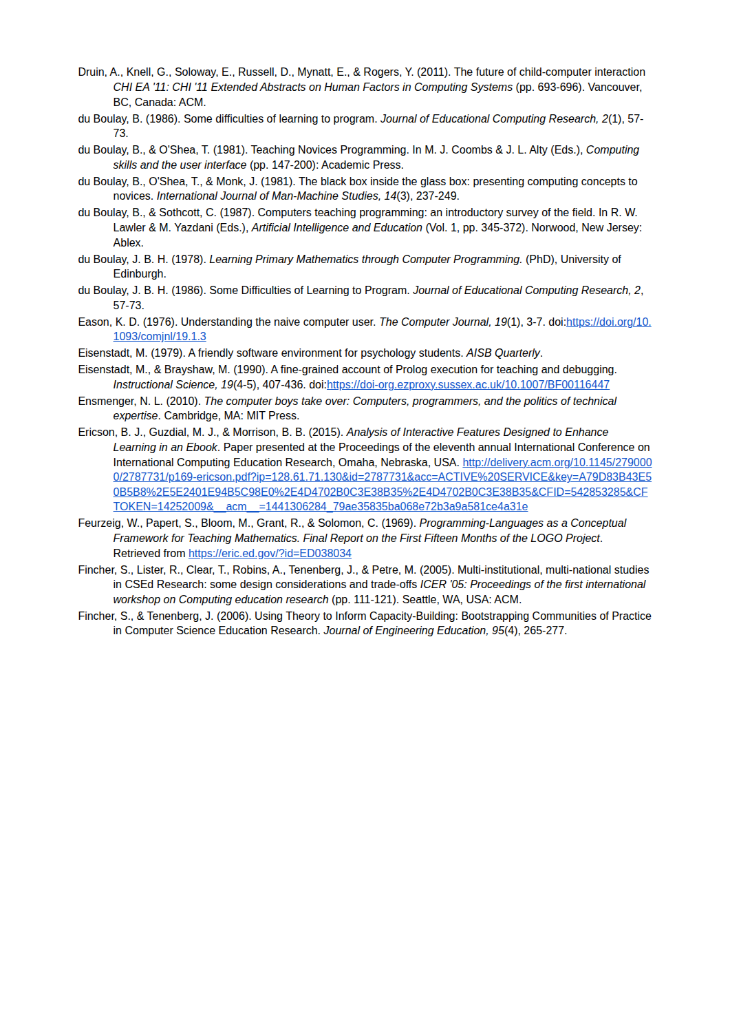Druin, A., Knell, G., Soloway, E., Russell, D., Mynatt, E., & Rogers, Y. (2011). The future of child-computer interaction CHI EA '11: CHI '11 Extended Abstracts on Human Factors in Computing Systems (pp. 693-696). Vancouver, BC, Canada: ACM.
du Boulay, B. (1986). Some difficulties of learning to program. Journal of Educational Computing Research, 2(1), 57-73.
du Boulay, B., & O'Shea, T. (1981). Teaching Novices Programming. In M. J. Coombs & J. L. Alty (Eds.), Computing skills and the user interface (pp. 147-200): Academic Press.
du Boulay, B., O'Shea, T., & Monk, J. (1981). The black box inside the glass box: presenting computing concepts to novices. International Journal of Man-Machine Studies, 14(3), 237-249.
du Boulay, B., & Sothcott, C. (1987). Computers teaching programming: an introductory survey of the field. In R. W. Lawler & M. Yazdani (Eds.), Artificial Intelligence and Education (Vol. 1, pp. 345-372). Norwood, New Jersey: Ablex.
du Boulay, J. B. H. (1978). Learning Primary Mathematics through Computer Programming. (PhD), University of Edinburgh.
du Boulay, J. B. H. (1986). Some Difficulties of Learning to Program. Journal of Educational Computing Research, 2, 57-73.
Eason, K. D. (1976). Understanding the naive computer user. The Computer Journal, 19(1), 3-7. doi:https://doi.org/10.1093/comjnl/19.1.3
Eisenstadt, M. (1979). A friendly software environment for psychology students. AISB Quarterly.
Eisenstadt, M., & Brayshaw, M. (1990). A fine-grained account of Prolog execution for teaching and debugging. Instructional Science, 19(4-5), 407-436. doi:https://doi-org.ezproxy.sussex.ac.uk/10.1007/BF00116447
Ensmenger, N. L. (2010). The computer boys take over: Computers, programmers, and the politics of technical expertise. Cambridge, MA: MIT Press.
Ericson, B. J., Guzdial, M. J., & Morrison, B. B. (2015). Analysis of Interactive Features Designed to Enhance Learning in an Ebook. Paper presented at the Proceedings of the eleventh annual International Conference on International Computing Education Research, Omaha, Nebraska, USA. http://delivery.acm.org/10.1145/2790000/2787731/p169-ericson.pdf?ip=128.61.71.130&id=2787731&acc=ACTIVE%20SERVICE&key=A79D83B43E50B5B8%2E5E2401E94B5C98E0%2E4D4702B0C3E38B35%2E4D4702B0C3E38B35&CFID=542853285&CFTOKEN=14252009&__acm__=1441306284_79ae35835ba068e72b3a9a581ce4a31e
Feurzeig, W., Papert, S., Bloom, M., Grant, R., & Solomon, C. (1969). Programming-Languages as a Conceptual Framework for Teaching Mathematics. Final Report on the First Fifteen Months of the LOGO Project. Retrieved from https://eric.ed.gov/?id=ED038034
Fincher, S., Lister, R., Clear, T., Robins, A., Tenenberg, J., & Petre, M. (2005). Multi-institutional, multi-national studies in CSEd Research: some design considerations and trade-offs ICER '05: Proceedings of the first international workshop on Computing education research (pp. 111-121). Seattle, WA, USA: ACM.
Fincher, S., & Tenenberg, J. (2006). Using Theory to Inform Capacity-Building: Bootstrapping Communities of Practice in Computer Science Education Research. Journal of Engineering Education, 95(4), 265-277.